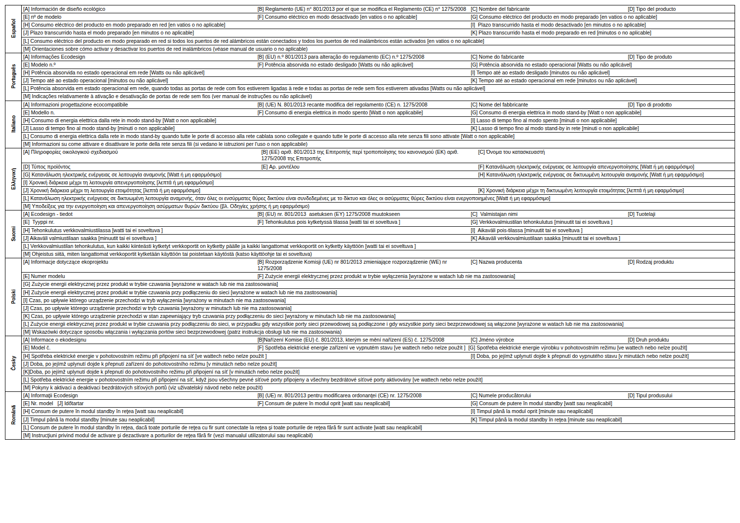| Español | / [A] Información de diseño ecológico / [B] Reglamento (UE) n° 801/2013 por el que se modifica el Reglamento (CE) n° 1275/2008 / [C] Nombre del fabricante / [D] Tipo del producto / / [E] nº de modelo / [F] Consumo eléctrico en modo desactivado [en vatios o no aplicable] / [G] Consumo eléctrico del producto en modo preparado [en vatios o no aplicable] / / [H] Consumo eléctrico del producto en modo preparado en red [en vatios o no aplicable] / [I] Plazo transcurrido hasta el modo desactivado [en minutos o no aplicable] / / [J] Plazo transcurrido hasta el modo preparado [en minutos o no aplicable] / [K] Plazo transcurrido hasta el modo preparado en red [minutos o no aplicable] / / [L] Consumo eléctrico del producto en modo preparado en red si todos los puertos de red alámbricos están conectados y todos los puertos de red inalámbricos están activados [en vatios o no aplicable] / / [M] Orientaciones sobre cómo activar y desactivar los puertos de red inalámbricos (véase manual de usuario o no aplicable) / |
| Português | / [A] Informações Ecodesign / [B] (EU) n.º 801/2013 para alteração do regulamento (EC) n.º 1275/2008 / [C] Nome do fabricante / [D] Tipo de produto / / [E] Modelo n.º / [F] Potência absorvida no estado desligado [Watts ou não aplicável] / [G] Potência absorvida no estado operacional [Watts ou não aplicável] / / [H] Potência absorvida no estado operacional em rede [Watts ou não aplicável] / [I] Tempo até ao estado desligado [minutos ou não aplicável] / / [J] Tempo até ao estado operacional [minutos ou não aplicável] / [K] Tempo até ao estado operacional em rede [minutos ou não aplicável] / / [L] Potência absorvida em estado operacional em rede, quando todas as portas de rede com fios estiverem ligadas à rede e todas as portas de rede sem fios estiverem ativadas [Watts ou não aplicável] / / [M] Indicações relativamente à ativação e desativação de portas de rede sem fios (ver manual de instruções ou não aplicável) / |
| Italiano | / [A] Informazioni progettazione ecocompatibile / [B] (UE) N. 801/2013 recante modifica del regolamento (CE) n. 1275/2008 / [C] Nome del fabbricante / [D] Tipo di prodotto / / [E] Modello n. / [F] Consumo di energia elettrica in modo spento [Watt o non applicabile] / [G] Consumo di energia elettrica in modo stand-by [Watt o non applicabile] / / [H] Consumo di energia elettrica dalla rete in modo stand-by [Watt o non applicabile] / [I] Lasso di tempo fino al modo spento [minuti o non applicabile] / / [J] Lasso di tempo fino al modo stand-by [minuti o non applicabile] / [K] Lasso di tempo fino al modo stand-by in rete [minuti o non applicabile] / / [L] Consumo di energia elettrica dalla rete in modo stand-by quando tutte le porte di accesso alla rete cablata sono collegate e quando tutte le porte di accesso alla rete senza fili sono attivate [Watt o non applicabile] / / [M] Informazioni su come attivare e disattivare le porte della rete senza fili (si vedano le istruzioni per l'uso o non applicabile) / |
| Ελληνική | / [A] Πληροφορίες οικολογικού σχεδιασμού / [B] (ΕΕ) αριθ. 801/2013 της Επιτροπής περί τροποποίησης του κανονισμού (ΕΚ) αριθ. 1275/2008 της Επιτροπής / [C] Όνομα του κατασκευαστή / / [D] Τύπος προϊόντος / [E] Αρ. μοντέλου / [F] Κατανάλωση ηλεκτρικής ενέργειας σε λειτουργία απενεργοποίησης [Watt ή μη εφαρμόσιμο] / / [G] Κατανάλωση ηλεκτρικής ενέργειας σε λειτουργία αναμονής [Watt ή μη εφαρμόσιμο] / [H] Κατανάλωση ηλεκτρικής ενέργειας σε δικτυωμένη λειτουργία αναμονής [Watt ή μη εφαρμόσιμο] / / [I] Χρονική διάρκεια μέχρι τη λειτουργία απενεργοποίησης [λεπτά ή μη εφαρμόσιμο] / / [J] Χρονική διάρκεια μέχρι τη λειτουργία ετοιμότητας [λεπτά ή μη εφαρμόσιμο] / [K] Χρονική διάρκεια μέχρι τη δικτυωμένη λειτουργία ετοιμότητας [λεπτά ή μη εφαρμόσιμο] / / [L] Κατανάλωση ηλεκτρικής ενέργειας σε δικτυωμένη λειτουργία αναμονής, όταν όλες οι ενσύρματες θύρες δικτύου είναι συνδεδεμένες με το δίκτυο και όλες οι ασύρματες θύρες δικτύου είναι ενεργοποιημένες [Watt ή μη εφαρμόσιμο] / / [M] Υποδείξεις για την ενεργοποίηση και απενεργοποίηση ασύρματων θυρών δικτύου (βλ. Οδηγίες χρήσης ή μη εφαρμόσιμο) / |
| Suomi | / [A] Ecodesign - tiedot / [B] (EU) nr. 801/2013 asetuksen (EY) 1275/2008 muutokseen / [C] Valmistajan nimi / [D] Tuotelaji / / [E] Tyyppi nr. / [F] Tehonkulutus pois kytketyssä tilassa [watti tai ei soveltuva ] / [G] Verkkovalmiustilan tehonkulutus [minuutit tai ei soveltuva ] / / [H] Tehonkulutus verkkovalmiustilassa [watti tai ei soveltuva ] / [I] Aikaväli pois-tilassa [minuutit tai ei soveltuva ] / / [J] Aikaväli valmiustilaan saakka [minuutit tai ei soveltuva ] / [K] Aikaväli verkkovalmiustilaan saakka [minuutit tai ei soveltuva ] / / [L] Verkkovalmiustilan tehonkulutus, kun kaikki kiinteästi kytketyt verkkoportit on kytketty päälle ja kaikki langattomat verkkoportit on kytketty käyttöön [watti tai ei soveltuva ] / / [M] Ohjeistus siitä, miten langattomat verkkoportit kytketään käyttöön tai poistetaan käytöstä (katso käyttöohje tai ei soveltuva) / |
| Polski | / [A] Informacje dotyczące ekoprojektu / [B] Rozporządzenie Komisji (UE) nr 801/2013 zmieniające rozporządzenie (WE) nr 1275/2008 / [C] Nazwa producenta / [D] Rodzaj produktu / / [E] Numer modelu / [F] Zużycie energii elektrycznej przez produkt w trybie wyłączenia [wyrażone w watach lub nie ma zastosowania] / / [G] Zużycie energii elektrycznej przez produkt w trybie czuwania [wyrażone w watach lub nie ma zastosowania] / / [H] Zużycie energii elektrycznej przez produkt w trybie czuwania przy podłączeniu do sieci [wyrażone w watach lub nie ma zastosowania] / / [I] Czas, po upływie którego urządzenie przechodzi w tryb wyłączenia [wyrażony w minutach nie ma zastosowania] / / [J] Czas, po upływie którego urządzenie przechodzi w tryb czuwania [wyrażony w minutach lub nie ma zastosowania] / / [K] Czas, po upływie którego urządzenie przechodzi w stan zapewniający tryb czuwania przy podłączeniu do sieci [wyrażony w minutach lub nie ma zastosowania] / / [L] Zużycie energii elektrycznej przez produkt w trybie czuwania przy podłączeniu do sieci, w przypadku gdy wszystkie porty sieci przewodowej są podłączone i gdy wszystkie porty sieci bezprzewodowej są włączone [wyrażone w watach lub nie ma zastosowania] / / [M] Wskazówki dotyczące sposobu włączania i wyłączania portów sieci bezprzewodowej (patrz instrukcja obsługi lub nie ma zastosowania) / |
| Česky | / [A] Informace o ekodesignu / [B]Nařízení Komise (EU) č. 801/2013, kterým se mění nařízení (ES) č. 1275/2008 / [C] Jméno výrobce / [D] Druh produktu / / [E] Model č. / [F] Spotřeba elektrické energie zařízení ve vypnutém stavu [ve wattech nebo nelze použít ] [G] Spotřeba elektrické energie výrobku v pohotovostním režimu [ve wattech nebo nelze použít] / / [H] Spotřeba elektrické energie v pohotovostním režimu při připojení na síť [ve wattech nebo nelze použít ] / [I] Doba, po jejímž uplynutí dojde k přepnutí do vypnutého stavu [v minutách nebo nelze použít] / / [J] Doba, po jejímž uplynutí dojde k přepnutí zařízení do pohotovostního režimu [v minutách nebo nelze použít] / / [K]Doba, po jejímž uplynutí dojde k přepnutí do pohotovostního režimu při připojení na síť [v minutách nebo nelze použít] / / [L] Spotřeba elektrické energie v pohotovostním režimu při připojení na síť, když jsou všechny pevné síťové porty připojeny a všechny bezdrátové síťové porty aktivovány [ve wattech nebo nelze použít] / / [M] Pokyny k aktivaci a deaktivaci bezdrátových síťových portů (viz uživatelský návod nebo nelze použít) / |
| Română | / [A] Informaţii Ecodesign / [B] (UE) nr. 801/2013 pentru modificarea ordonanţei (CE) nr. 1275/2008 / [C] Numele producătorului / [D] Tipul produsului / / [E] Nr. model [J] Időtartar / [F] Consum de putere în modul oprit [watt sau neaplicabil] / [G] Consum de putere în modul standby [watt sau neaplicabil] / / [H] Consum de putere în modul standby în reţea [watt sau neaplicabil] / [I] Timpul până la modul oprit [minute sau neaplicabil] / / [J] Timpul până la modul standby [minute sau neaplicabil] / [K] Timpul până la modul standby în reţea [minute sau neaplicabil] / / [L] Consum de putere în modul standby în reţea, dacă toate porturile de reţea cu fir sunt conectate la reţea şi toate porturile de reţea fără fir sunt activate [watt sau neaplicabil] / / [M] Instrucţiuni privind modul de activare şi dezactivare a porturilor de reţea fără fir (vezi manualul utilizatorului sau neaplicabil) / |